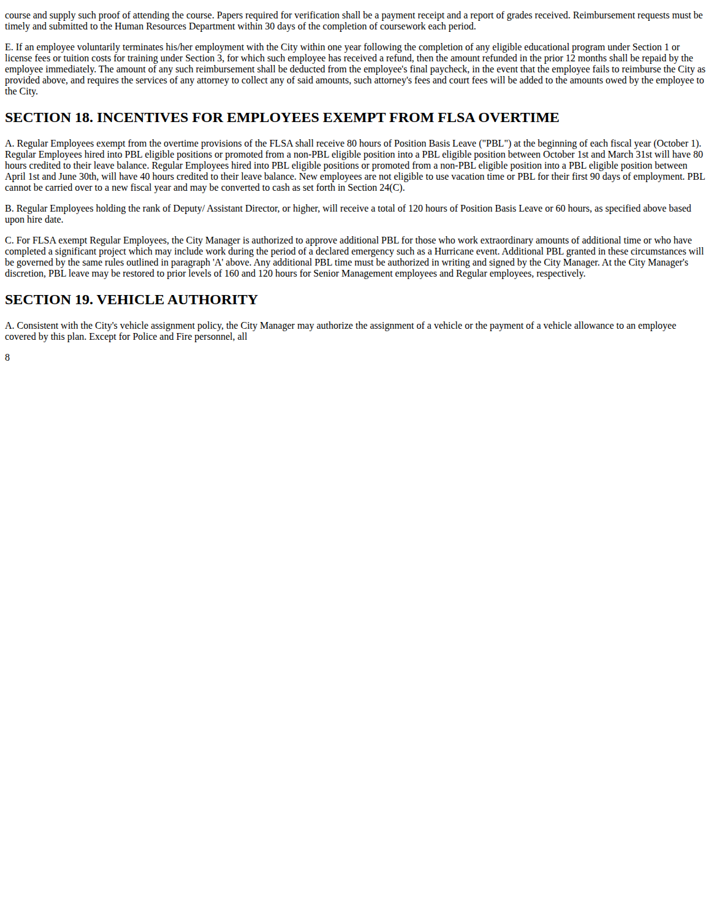course and supply such proof of attending the course. Papers required for verification shall be a payment receipt and a report of grades received. Reimbursement requests must be timely and submitted to the Human Resources Department within 30 days of the completion of coursework each period.
E. If an employee voluntarily terminates his/her employment with the City within one year following the completion of any eligible educational program under Section 1 or license fees or tuition costs for training under Section 3, for which such employee has received a refund, then the amount refunded in the prior 12 months shall be repaid by the employee immediately. The amount of any such reimbursement shall be deducted from the employee's final paycheck, in the event that the employee fails to reimburse the City as provided above, and requires the services of any attorney to collect any of said amounts, such attorney's fees and court fees will be added to the amounts owed by the employee to the City.
SECTION 18. INCENTIVES FOR EMPLOYEES EXEMPT FROM FLSA OVERTIME
A. Regular Employees exempt from the overtime provisions of the FLSA shall receive 80 hours of Position Basis Leave ("PBL") at the beginning of each fiscal year (October 1). Regular Employees hired into PBL eligible positions or promoted from a non-PBL eligible position into a PBL eligible position between October 1st and March 31st will have 80 hours credited to their leave balance. Regular Employees hired into PBL eligible positions or promoted from a non-PBL eligible position into a PBL eligible position between April 1st and June 30th, will have 40 hours credited to their leave balance. New employees are not eligible to use vacation time or PBL for their first 90 days of employment. PBL cannot be carried over to a new fiscal year and may be converted to cash as set forth in Section 24(C).
B. Regular Employees holding the rank of Deputy/ Assistant Director, or higher, will receive a total of 120 hours of Position Basis Leave or 60 hours, as specified above based upon hire date.
C. For FLSA exempt Regular Employees, the City Manager is authorized to approve additional PBL for those who work extraordinary amounts of additional time or who have completed a significant project which may include work during the period of a declared emergency such as a Hurricane event. Additional PBL granted in these circumstances will be governed by the same rules outlined in paragraph 'A' above. Any additional PBL time must be authorized in writing and signed by the City Manager. At the City Manager's discretion, PBL leave may be restored to prior levels of 160 and 120 hours for Senior Management employees and Regular employees, respectively.
SECTION 19. VEHICLE AUTHORITY
A. Consistent with the City's vehicle assignment policy, the City Manager may authorize the assignment of a vehicle or the payment of a vehicle allowance to an employee covered by this plan. Except for Police and Fire personnel, all
8